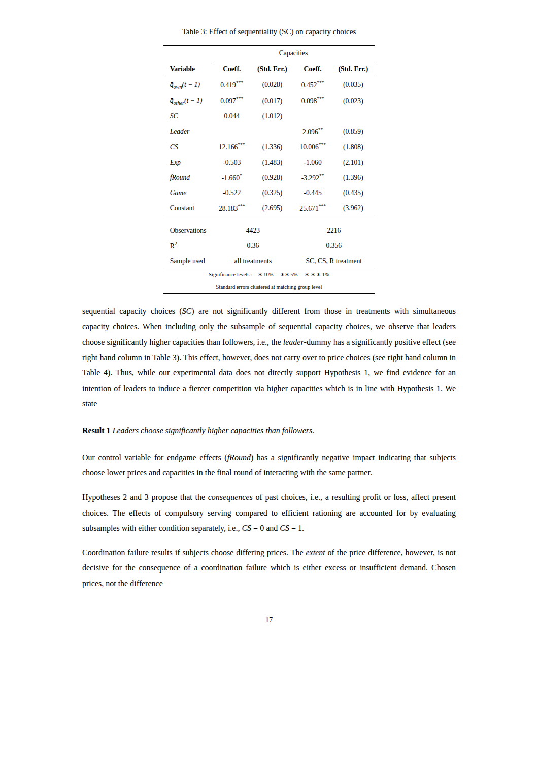Table 3: Effect of sequentiality (SC) on capacity choices
| | Capacities |
| Variable | Coeff. | (Std. Err.) | Coeff. | (Std. Err.) |
| q̄ own (t − 1) | 0.419 *** | (0.028) | 0.452 *** | (0.035) |
| q̄ other (t − 1) | 0.097 *** | (0.017) | 0.098 *** | (0.023) |
| SC | 0.044 | (1.012) | | |
| Leader | | | 2.096 ** | (0.859) |
| CS | 12.166 *** | (1.336) | 10.006 *** | (1.808) |
| Exp | -0.503 | (1.483) | -1.060 | (2.101) |
| fRound | -1.660 * | (0.928) | -3.292 ** | (1.396) |
| Game | -0.522 | (0.325) | -0.445 | (0.435) |
| Constant | 28.183 *** | (2.695) | 25.671 *** | (3.962) |
| Observations | 4423 | 2216 |
| R 2 | 0.36 | 0.356 |
| Sample used | all treatments | SC, CS, R treatment |
| Significance levels : ∗ 10% ∗∗ 5% ∗ ∗ ∗ 1% |
| Standard errors clustered at matching group level |
sequential capacity choices (SC) are not significantly different from those in treatments with simultaneous capacity choices. When including only the subsample of sequential capacity choices, we observe that leaders choose significantly higher capacities than followers, i.e., the leader-dummy has a significantly positive effect (see right hand column in Table 3). This effect, however, does not carry over to price choices (see right hand column in Table 4). Thus, while our experimental data does not directly support Hypothesis 1, we find evidence for an intention of leaders to induce a fiercer competition via higher capacities which is in line with Hypothesis 1. We state
Result 1 Leaders choose significantly higher capacities than followers.
Our control variable for endgame effects (fRound) has a significantly negative impact indicating that subjects choose lower prices and capacities in the final round of interacting with the same partner.
Hypotheses 2 and 3 propose that the consequences of past choices, i.e., a resulting profit or loss, affect present choices. The effects of compulsory serving compared to efficient rationing are accounted for by evaluating subsamples with either condition separately, i.e., CS = 0 and CS = 1.
Coordination failure results if subjects choose differing prices. The extent of the price difference, however, is not decisive for the consequence of a coordination failure which is either excess or insufficient demand. Chosen prices, not the difference
17